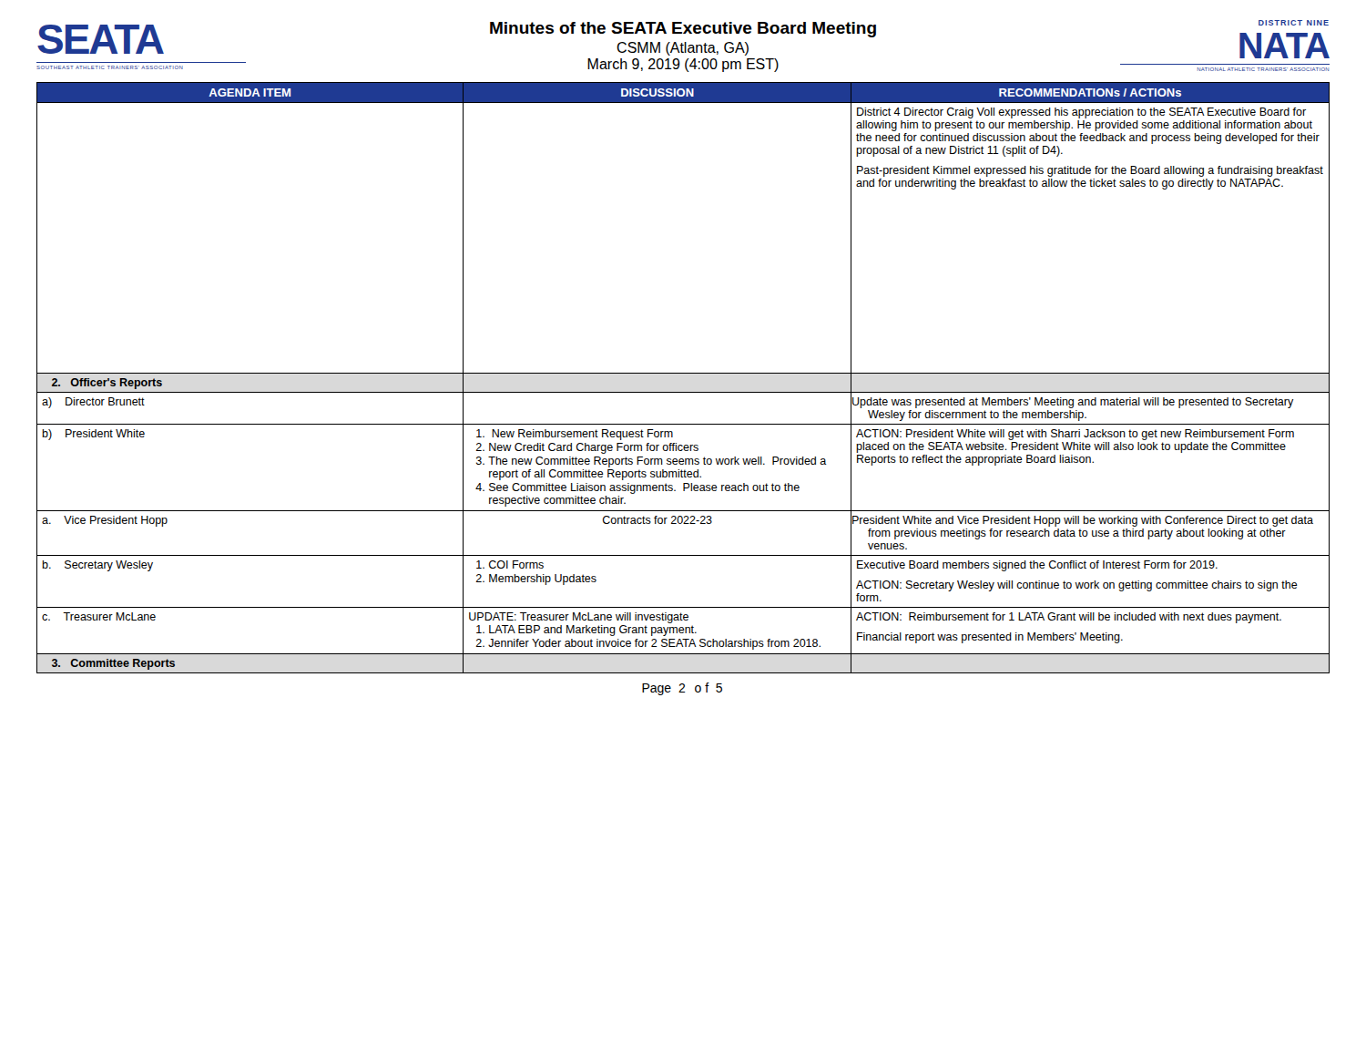SEATA
SOUTHEAST ATHLETIC TRAINERS' ASSOCIATION
Minutes of the SEATA Executive Board Meeting
CSMM (Atlanta, GA)
March 9, 2019 (4:00 pm EST)
DISTRICT NINE
NATA
NATIONAL ATHLETIC TRAINERS' ASSOCIATION
| AGENDA ITEM | DISCUSSION | RECOMMENDATIONs / ACTIONs |
| --- | --- | --- |
| | | District 4 Director Craig Voll expressed his appreciation to the SEATA Executive Board for allowing him to present to our membership. He provided some additional information about the need for continued discussion about the feedback and process being developed for their proposal of a new District 11 (split of D4). Past-president Kimmel expressed his gratitude for the Board allowing a fundraising breakfast and for underwriting the breakfast to allow the ticket sales to go directly to NATAPAC. |
| 2. Officer's Reports | | |
| a) Director Brunett | | Update was presented at Members' Meeting and material will be presented to Secretary Wesley for discernment to the membership. |
| b) President White | New Reimbursement Request Form New Credit Card Charge Form for officers The new Committee Reports Form seems to work well. Provided a report of all Committee Reports submitted. See Committee Liaison assignments. Please reach out to the respective committee chair. | ACTION: President White will get with Sharri Jackson to get new Reimbursement Form placed on the SEATA website. President White will also look to update the Committee Reports to reflect the appropriate Board liaison. |
| a. Vice President Hopp | Contracts for 2022-23 | President White and Vice President Hopp will be working with Conference Direct to get data from previous meetings for research data to use a third party about looking at other venues. |
| b. Secretary Wesley | COI Forms Membership Updates | Executive Board members signed the Conflict of Interest Form for 2019. ACTION: Secretary Wesley will continue to work on getting committee chairs to sign the form. |
| c. Treasurer McLane | UPDATE: Treasurer McLane will investigate LATA EBP and Marketing Grant payment. Jennifer Yoder about invoice for 2 SEATA Scholarships from 2018. | ACTION: Reimbursement for 1 LATA Grant will be included with next dues payment. Financial report was presented in Members' Meeting. |
| 3. Committee Reports | | |
Page 2 o f 5